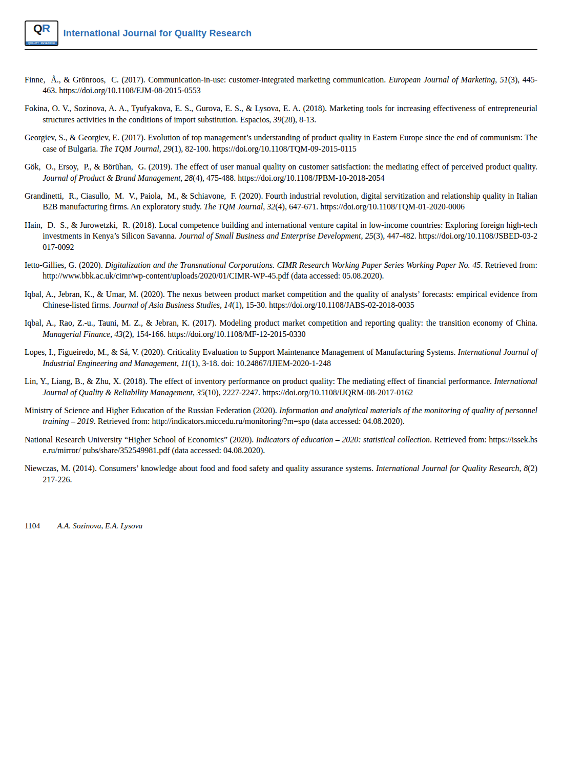QR
QUALITY RESEARCH
International Journal for Quality Research
Finne, Å., & Grönroos, C. (2017). Communication-in-use: customer-integrated marketing communication. European Journal of Marketing, 51(3), 445-463. https://doi.org/10.1108/EJM-08-2015-0553
Fokina, O. V., Sozinova, A. A., Tyufyakova, E. S., Gurova, E. S., & Lysova, E. A. (2018). Marketing tools for increasing effectiveness of entrepreneurial structures activities in the conditions of import substitution. Espacios, 39(28), 8-13.
Georgiev, S., & Georgiev, E. (2017). Evolution of top management’s understanding of product quality in Eastern Europe since the end of communism: The case of Bulgaria. The TQM Journal, 29(1), 82-100. https://doi.org/10.1108/TQM-09-2015-0115
Gök, O., Ersoy, P., & Börühan, G. (2019). The effect of user manual quality on customer satisfaction: the mediating effect of perceived product quality. Journal of Product & Brand Management, 28(4), 475-488. https://doi.org/10.1108/JPBM-10-2018-2054
Grandinetti, R., Ciasullo, M. V., Paiola, M., & Schiavone, F. (2020). Fourth industrial revolution, digital servitization and relationship quality in Italian B2B manufacturing firms. An exploratory study. The TQM Journal, 32(4), 647-671. https://doi.org/10.1108/TQM-01-2020-0006
Hain, D. S., & Jurowetzki, R. (2018). Local competence building and international venture capital in low-income countries: Exploring foreign high-tech investments in Kenya’s Silicon Savanna. Journal of Small Business and Enterprise Development, 25(3), 447-482. https://doi.org/10.1108/JSBED-03-2017-0092
Ietto-Gillies, G. (2020). Digitalization and the Transnational Corporations. CIMR Research Working Paper Series Working Paper No. 45. Retrieved from: http://www.bbk.ac.uk/cimr/wp-content/uploads/2020/01/CIMR-WP-45.pdf (data accessed: 05.08.2020).
Iqbal, A., Jebran, K., & Umar, M. (2020). The nexus between product market competition and the quality of analysts’ forecasts: empirical evidence from Chinese-listed firms. Journal of Asia Business Studies, 14(1), 15-30. https://doi.org/10.1108/JABS-02-2018-0035
Iqbal, A., Rao, Z.-u., Tauni, M. Z., & Jebran, K. (2017). Modeling product market competition and reporting quality: the transition economy of China. Managerial Finance, 43(2), 154-166. https://doi.org/10.1108/MF-12-2015-0330
Lopes, I., Figueiredo, M., & Sá, V. (2020). Criticality Evaluation to Support Maintenance Management of Manufacturing Systems. International Journal of Industrial Engineering and Management, 11(1), 3-18. doi: 10.24867/IJIEM-2020-1-248
Lin, Y., Liang, B., & Zhu, X. (2018). The effect of inventory performance on product quality: The mediating effect of financial performance. International Journal of Quality & Reliability Management, 35(10), 2227-2247. https://doi.org/10.1108/IJQRM-08-2017-0162
Ministry of Science and Higher Education of the Russian Federation (2020). Information and analytical materials of the monitoring of quality of personnel training – 2019. Retrieved from: http://indicators.miccedu.ru/monitoring/?m=spo (data accessed: 04.08.2020).
National Research University “Higher School of Economics” (2020). Indicators of education – 2020: statistical collection. Retrieved from: https://issek.hse.ru/mirror/ pubs/share/352549981.pdf (data accessed: 04.08.2020).
Niewczas, M. (2014). Consumers’ knowledge about food and food safety and quality assurance systems. International Journal for Quality Research, 8(2) 217-226.
1104 A.A. Sozinova, E.A. Lysova